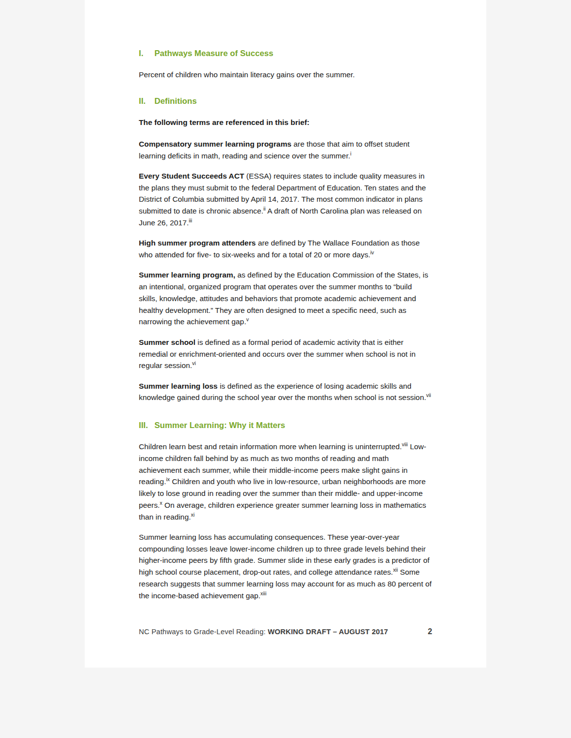I. Pathways Measure of Success
Percent of children who maintain literacy gains over the summer.
II. Definitions
The following terms are referenced in this brief:
Compensatory summer learning programs are those that aim to offset student learning deficits in math, reading and science over the summer.i
Every Student Succeeds ACT (ESSA) requires states to include quality measures in the plans they must submit to the federal Department of Education. Ten states and the District of Columbia submitted by April 14, 2017. The most common indicator in plans submitted to date is chronic absence.ii A draft of North Carolina plan was released on June 26, 2017.iii
High summer program attenders are defined by The Wallace Foundation as those who attended for five- to six-weeks and for a total of 20 or more days.iv
Summer learning program, as defined by the Education Commission of the States, is an intentional, organized program that operates over the summer months to “build skills, knowledge, attitudes and behaviors that promote academic achievement and healthy development.” They are often designed to meet a specific need, such as narrowing the achievement gap.v
Summer school is defined as a formal period of academic activity that is either remedial or enrichment-oriented and occurs over the summer when school is not in regular session.vi
Summer learning loss is defined as the experience of losing academic skills and knowledge gained during the school year over the months when school is not session.vii
III. Summer Learning: Why it Matters
Children learn best and retain information more when learning is uninterrupted.viii Low-income children fall behind by as much as two months of reading and math achievement each summer, while their middle-income peers make slight gains in reading.ix Children and youth who live in low-resource, urban neighborhoods are more likely to lose ground in reading over the summer than their middle- and upper-income peers.x On average, children experience greater summer learning loss in mathematics than in reading.xi
Summer learning loss has accumulating consequences. These year-over-year compounding losses leave lower-income children up to three grade levels behind their higher-income peers by fifth grade. Summer slide in these early grades is a predictor of high school course placement, drop-out rates, and college attendance rates.xii Some research suggests that summer learning loss may account for as much as 80 percent of the income-based achievement gap.xiii
NC Pathways to Grade-Level Reading: WORKING DRAFT – AUGUST 2017 2